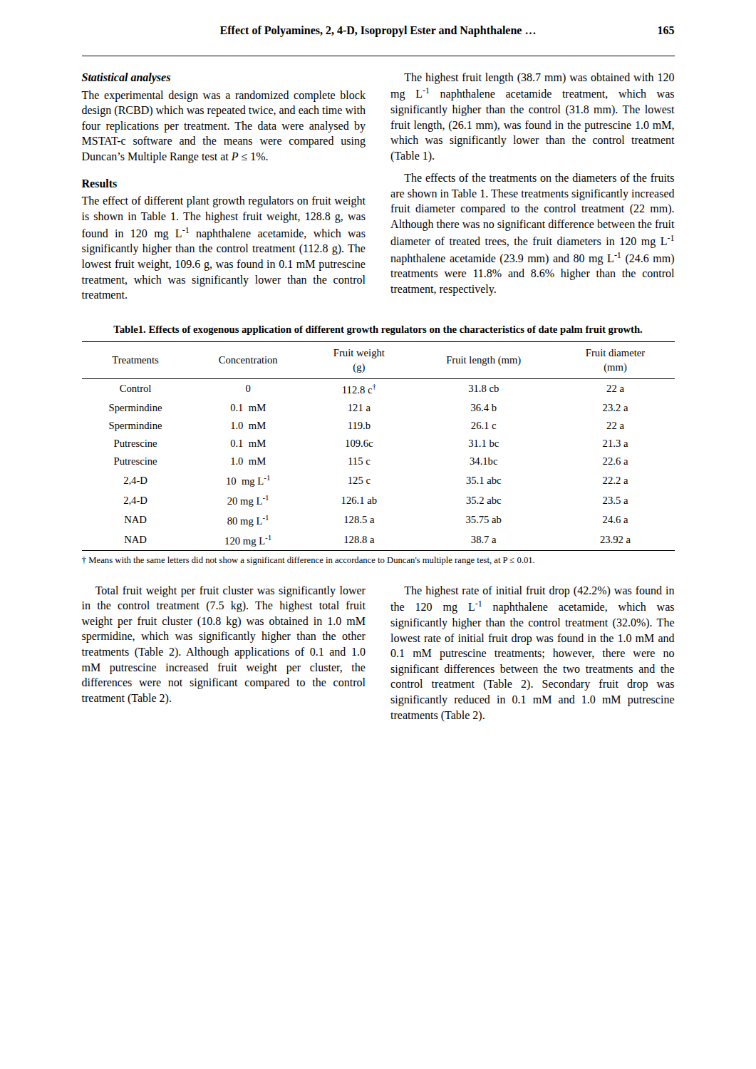Effect of Polyamines, 2, 4-D, Isopropyl Ester and Naphthalene … 165
Statistical analyses
The experimental design was a randomized complete block design (RCBD) which was repeated twice, and each time with four replications per treatment. The data were analysed by MSTAT-c software and the means were compared using Duncan’s Multiple Range test at P ≤ 1%.
Results
The effect of different plant growth regulators on fruit weight is shown in Table 1. The highest fruit weight, 128.8 g, was found in 120 mg L-1 naphthalene acetamide, which was significantly higher than the control treatment (112.8 g). The lowest fruit weight, 109.6 g, was found in 0.1 mM putrescine treatment, which was significantly lower than the control treatment.
The highest fruit length (38.7 mm) was obtained with 120 mg L-1 naphthalene acetamide treatment, which was significantly higher than the control (31.8 mm). The lowest fruit length, (26.1 mm), was found in the putrescine 1.0 mM, which was significantly lower than the control treatment (Table 1).
The effects of the treatments on the diameters of the fruits are shown in Table 1. These treatments significantly increased fruit diameter compared to the control treatment (22 mm). Although there was no significant difference between the fruit diameter of treated trees, the fruit diameters in 120 mg L-1 naphthalene acetamide (23.9 mm) and 80 mg L-1 (24.6 mm) treatments were 11.8% and 8.6% higher than the control treatment, respectively.
Table1. Effects of exogenous application of different growth regulators on the characteristics of date palm fruit growth.
| Treatments | Concentration | Fruit weight (g) | Fruit length (mm) | Fruit diameter (mm) |
| --- | --- | --- | --- | --- |
| Control | 0 | 112.8 c † | 31.8 cb | 22 a |
| Spermindine | 0.1 mM | 121 a | 36.4 b | 23.2 a |
| Spermindine | 1.0 mM | 119.b | 26.1 c | 22 a |
| Putrescine | 0.1 mM | 109.6c | 31.1 bc | 21.3 a |
| Putrescine | 1.0 mM | 115 c | 34.1bc | 22.6 a |
| 2,4-D | 10 mg L -1 | 125 c | 35.1 abc | 22.2 a |
| 2,4-D | 20 mg L -1 | 126.1 ab | 35.2 abc | 23.5 a |
| NAD | 80 mg L -1 | 128.5 a | 35.75 ab | 24.6 a |
| NAD | 120 mg L -1 | 128.8 a | 38.7 a | 23.92 a |
† Means with the same letters did not show a significant difference in accordance to Duncan's multiple range test, at P ≤ 0.01.
Total fruit weight per fruit cluster was significantly lower in the control treatment (7.5 kg). The highest total fruit weight per fruit cluster (10.8 kg) was obtained in 1.0 mM spermidine, which was significantly higher than the other treatments (Table 2). Although applications of 0.1 and 1.0 mM putrescine increased fruit weight per cluster, the differences were not significant compared to the control treatment (Table 2).
The highest rate of initial fruit drop (42.2%) was found in the 120 mg L-1 naphthalene acetamide, which was significantly higher than the control treatment (32.0%). The lowest rate of initial fruit drop was found in the 1.0 mM and 0.1 mM putrescine treatments; however, there were no significant differences between the two treatments and the control treatment (Table 2). Secondary fruit drop was significantly reduced in 0.1 mM and 1.0 mM putrescine treatments (Table 2).